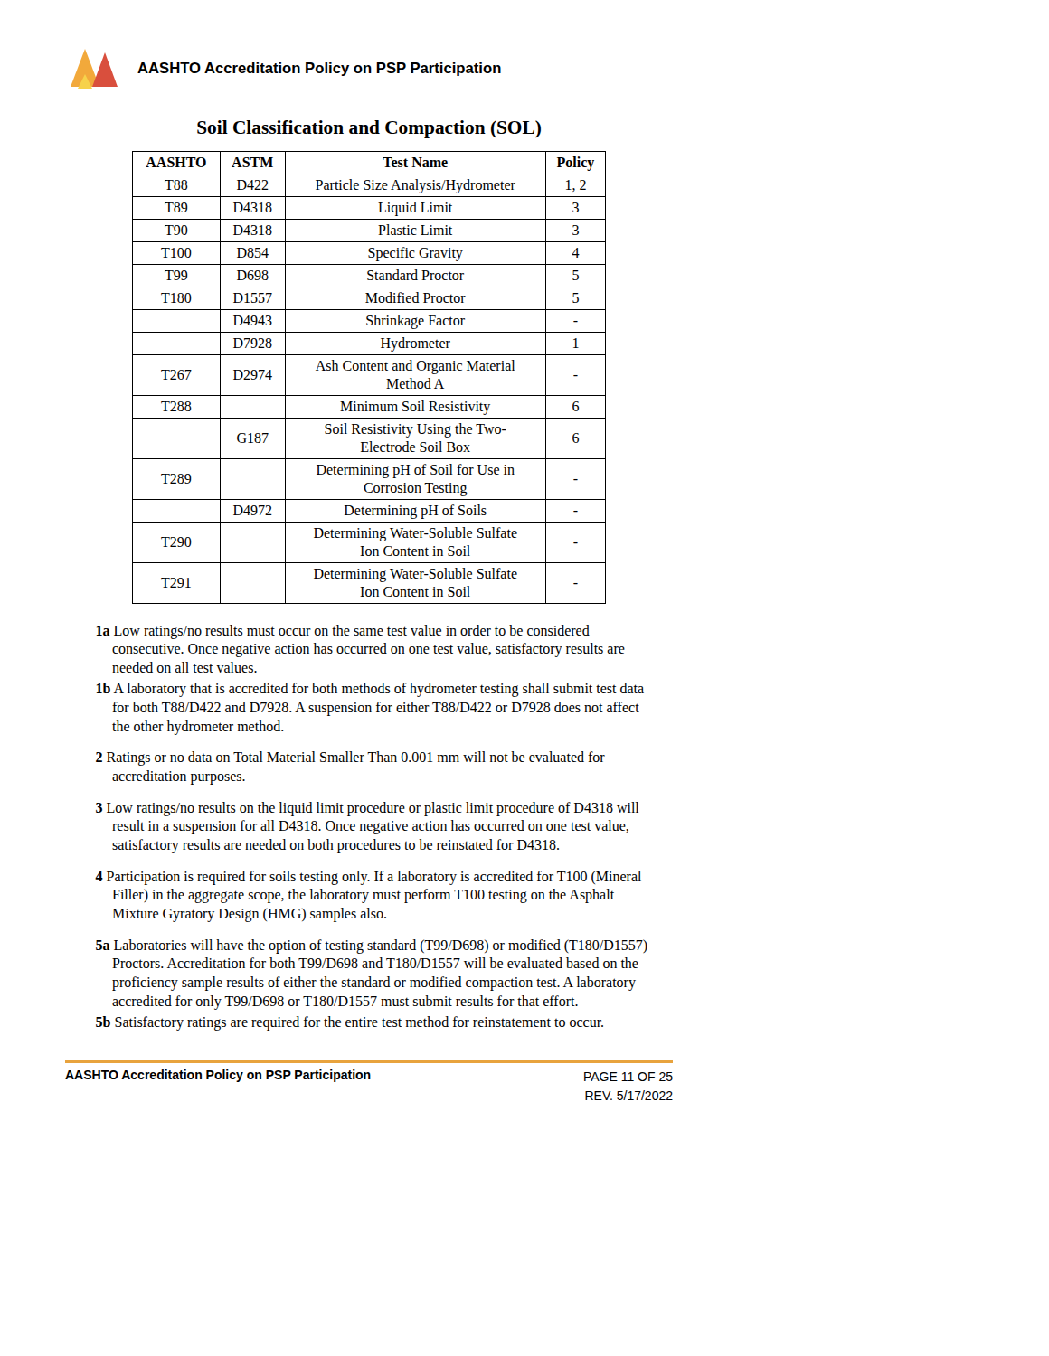AASHTO Accreditation Policy on PSP Participation
Soil Classification and Compaction (SOL)
| AASHTO | ASTM | Test Name | Policy |
| --- | --- | --- | --- |
| T88 | D422 | Particle Size Analysis/Hydrometer | 1, 2 |
| T89 | D4318 | Liquid Limit | 3 |
| T90 | D4318 | Plastic Limit | 3 |
| T100 | D854 | Specific Gravity | 4 |
| T99 | D698 | Standard Proctor | 5 |
| T180 | D1557 | Modified Proctor | 5 |
| | D4943 | Shrinkage Factor | - |
| | D7928 | Hydrometer | 1 |
| T267 | D2974 | Ash Content and Organic Material Method A | - |
| T288 | | Minimum Soil Resistivity | 6 |
| | G187 | Soil Resistivity Using the Two- Electrode Soil Box | 6 |
| T289 | | Determining pH of Soil for Use in Corrosion Testing | - |
| | D4972 | Determining pH of Soils | - |
| T290 | | Determining Water-Soluble Sulfate Ion Content in Soil | - |
| T291 | | Determining Water-Soluble Sulfate Ion Content in Soil | - |
1a Low ratings/no results must occur on the same test value in order to be considered consecutive. Once negative action has occurred on one test value, satisfactory results are needed on all test values.
1b A laboratory that is accredited for both methods of hydrometer testing shall submit test data for both T88/D422 and D7928. A suspension for either T88/D422 or D7928 does not affect the other hydrometer method.
2 Ratings or no data on Total Material Smaller Than 0.001 mm will not be evaluated for accreditation purposes.
3 Low ratings/no results on the liquid limit procedure or plastic limit procedure of D4318 will result in a suspension for all D4318. Once negative action has occurred on one test value, satisfactory results are needed on both procedures to be reinstated for D4318.
4 Participation is required for soils testing only. If a laboratory is accredited for T100 (Mineral Filler) in the aggregate scope, the laboratory must perform T100 testing on the Asphalt Mixture Gyratory Design (HMG) samples also.
5a Laboratories will have the option of testing standard (T99/D698) or modified (T180/D1557) Proctors. Accreditation for both T99/D698 and T180/D1557 will be evaluated based on the proficiency sample results of either the standard or modified compaction test. A laboratory accredited for only T99/D698 or T180/D1557 must submit results for that effort.
5b Satisfactory ratings are required for the entire test method for reinstatement to occur.
AASHTO Accreditation Policy on PSP Participation
PAGE 11 OF 25
REV. 5/17/2022